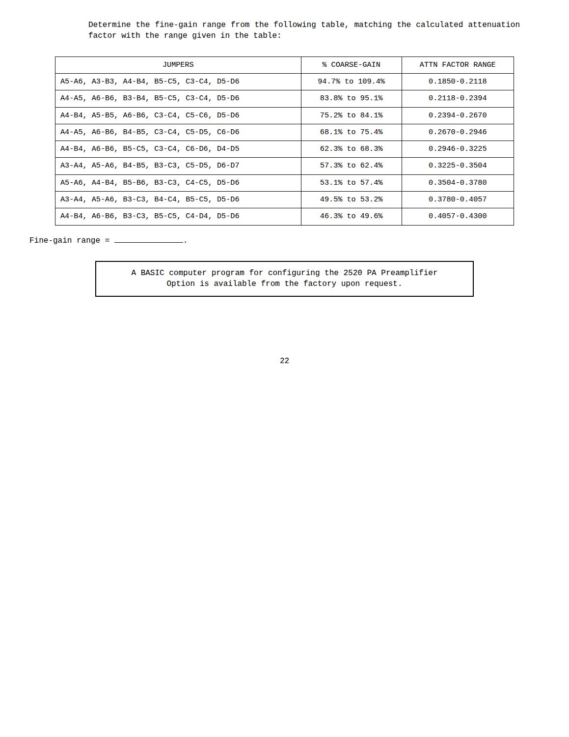Determine the fine-gain range from the following table, matching the calculated attenuation factor with the range given in the table:
| JUMPERS | % COARSE-GAIN | ATTN FACTOR RANGE |
| --- | --- | --- |
| A5-A6, A3-B3, A4-B4, B5-C5, C3-C4, D5-D6 | 94.7% to 109.4% | 0.1850-0.2118 |
| A4-A5, A6-B6, B3-B4, B5-C5, C3-C4, D5-D6 | 83.8% to 95.1% | 0.2118-0.2394 |
| A4-B4, A5-B5, A6-B6, C3-C4, C5-C6, D5-D6 | 75.2% to 84.1% | 0.2394-0.2670 |
| A4-A5, A6-B6, B4-B5, C3-C4, C5-D5, C6-D6 | 68.1% to 75.4% | 0.2670-0.2946 |
| A4-B4, A6-B6, B5-C5, C3-C4, C6-D6, D4-D5 | 62.3% to 68.3% | 0.2946-0.3225 |
| A3-A4, A5-A6, B4-B5, B3-C3, C5-D5, D6-D7 | 57.3% to 62.4% | 0.3225-0.3504 |
| A5-A6, A4-B4, B5-B6, B3-C3, C4-C5, D5-D6 | 53.1% to 57.4% | 0.3504-0.3780 |
| A3-A4, A5-A6, B3-C3, B4-C4, B5-C5, D5-D6 | 49.5% to 53.2% | 0.3780-0.4057 |
| A4-B4, A6-B6, B3-C3, B5-C5, C4-D4, D5-D6 | 46.3% to 49.6% | 0.4057-0.4300 |
Fine-gain range = .
A BASIC computer program for configuring the 2520 PA Preamplifier
Option is available from the factory upon request.
22